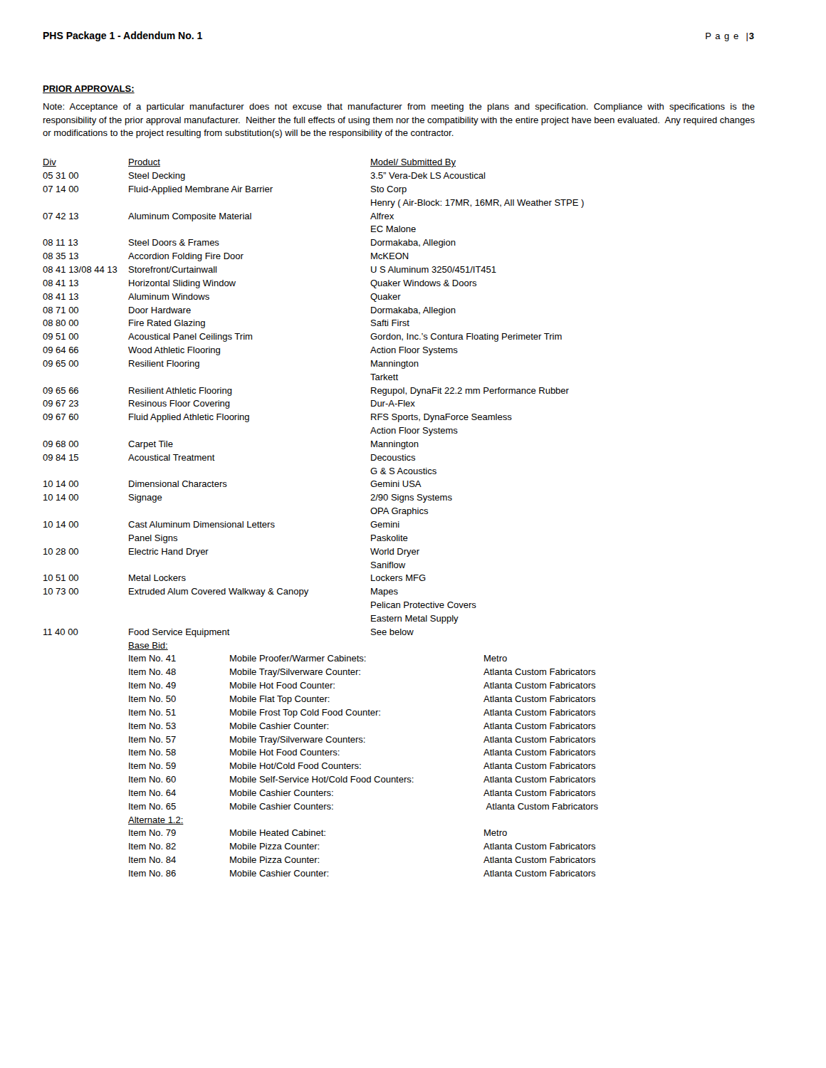PHS Package 1 - Addendum No. 1 P a g e |3
PRIOR APPROVALS:
Note: Acceptance of a particular manufacturer does not excuse that manufacturer from meeting the plans and specification. Compliance with specifications is the responsibility of the prior approval manufacturer. Neither the full effects of using them nor the compatibility with the entire project have been evaluated. Any required changes or modifications to the project resulting from substitution(s) will be the responsibility of the contractor.
| Div | Product | Model/ Submitted By |
| 05 31 00 | Steel Decking | 3.5” Vera-Dek LS Acoustical |
| 07 14 00 | Fluid-Applied Membrane Air Barrier | Sto Corp |
| | | Henry ( Air-Block: 17MR, 16MR, All Weather STPE ) |
| 07 42 13 | Aluminum Composite Material | Alfrex |
| | | EC Malone |
| 08 11 13 | Steel Doors & Frames | Dormakaba, Allegion |
| 08 35 13 | Accordion Folding Fire Door | McKEON |
| 08 41 13/08 44 13 | Storefront/Curtainwall | U S Aluminum 3250/451/IT451 |
| 08 41 13 | Horizontal Sliding Window | Quaker Windows & Doors |
| 08 41 13 | Aluminum Windows | Quaker |
| 08 71 00 | Door Hardware | Dormakaba, Allegion |
| 08 80 00 | Fire Rated Glazing | Safti First |
| 09 51 00 | Acoustical Panel Ceilings Trim | Gordon, Inc.’s Contura Floating Perimeter Trim |
| 09 64 66 | Wood Athletic Flooring | Action Floor Systems |
| 09 65 00 | Resilient Flooring | Mannington |
| | | Tarkett |
| 09 65 66 | Resilient Athletic Flooring | Regupol, DynaFit 22.2 mm Performance Rubber |
| 09 67 23 | Resinous Floor Covering | Dur-A-Flex |
| 09 67 60 | Fluid Applied Athletic Flooring | RFS Sports, DynaForce Seamless |
| | | Action Floor Systems |
| 09 68 00 | Carpet Tile | Mannington |
| 09 84 15 | Acoustical Treatment | Decoustics |
| | | G & S Acoustics |
| 10 14 00 | Dimensional Characters | Gemini USA |
| 10 14 00 | Signage | 2/90 Signs Systems |
| | | OPA Graphics |
| 10 14 00 | Cast Aluminum Dimensional Letters | Gemini |
| | Panel Signs | Paskolite |
| 10 28 00 | Electric Hand Dryer | World Dryer |
| | | Saniflow |
| 10 51 00 | Metal Lockers | Lockers MFG |
| 10 73 00 | Extruded Alum Covered Walkway & Canopy | Mapes |
| | | Pelican Protective Covers |
| | | Eastern Metal Supply |
| 11 40 00 | Food Service Equipment | See below |
| | Base Bid: / Item No. 41 / Mobile Proofer/Warmer Cabinets: / Metro / / Item No. 48 / Mobile Tray/Silverware Counter: / Atlanta Custom Fabricators / / Item No. 49 / Mobile Hot Food Counter: / Atlanta Custom Fabricators / / Item No. 50 / Mobile Flat Top Counter: / Atlanta Custom Fabricators / / Item No. 51 / Mobile Frost Top Cold Food Counter: / Atlanta Custom Fabricators / / Item No. 53 / Mobile Cashier Counter: / Atlanta Custom Fabricators / / Item No. 57 / Mobile Tray/Silverware Counters: / Atlanta Custom Fabricators / / Item No. 58 / Mobile Hot Food Counters: / Atlanta Custom Fabricators / / Item No. 59 / Mobile Hot/Cold Food Counters: / Atlanta Custom Fabricators / / Item No. 60 / Mobile Self-Service Hot/Cold Food Counters: / Atlanta Custom Fabricators / / Item No. 64 / Mobile Cashier Counters: / Atlanta Custom Fabricators / / Item No. 65 / Mobile Cashier Counters: / Atlanta Custom Fabricators / Alternate 1.2: / Item No. 79 / Mobile Heated Cabinet: / Metro / / Item No. 82 / Mobile Pizza Counter: / Atlanta Custom Fabricators / / Item No. 84 / Mobile Pizza Counter: / Atlanta Custom Fabricators / / Item No. 86 / Mobile Cashier Counter: / Atlanta Custom Fabricators / |